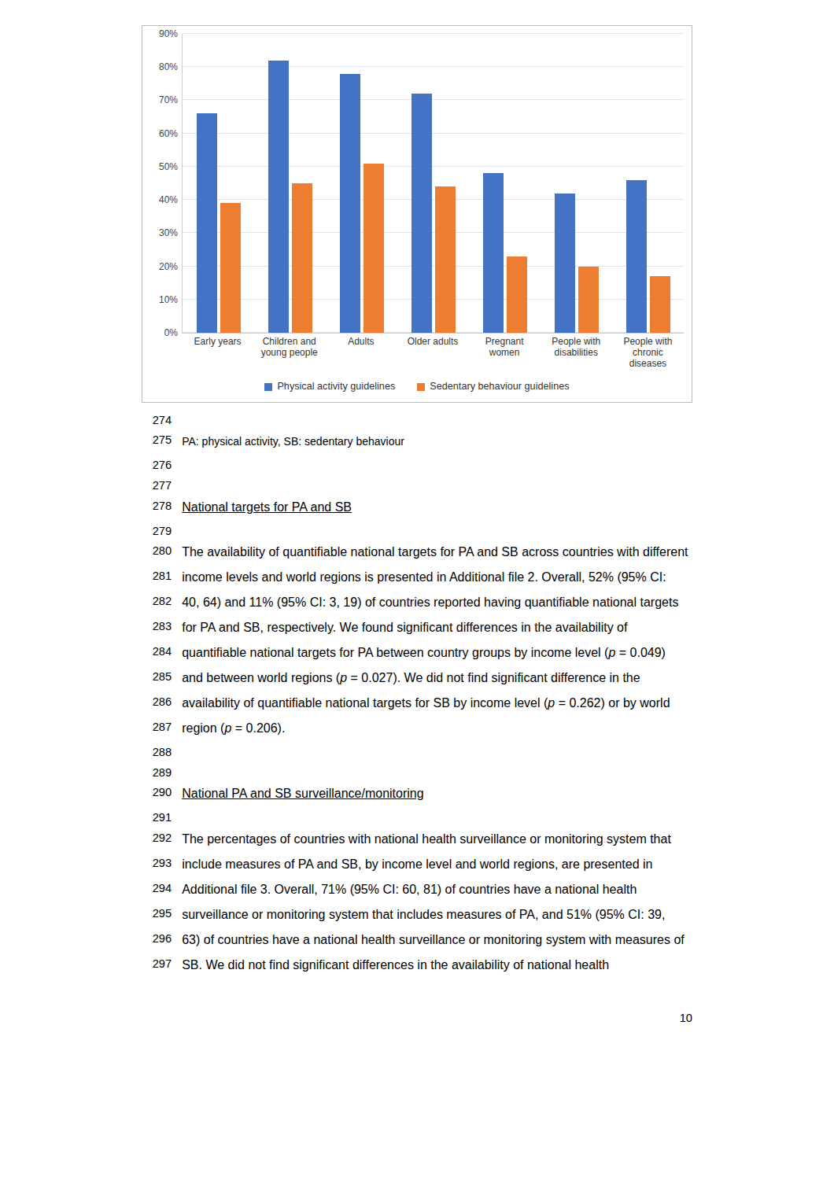90%
80%
70%
60%
50%
40%
30%
20%
10%
0%
Early years
Children and young people
Adults
Older adults
Pregnant women
People with disabilities
People with chronic diseases
Physical activity guidelines
Sedentary behaviour guidelines
274
275 PA: physical activity, SB: sedentary behaviour
276
277
278
National targets for PA and SB
279
280
The availability of quantifiable national targets for PA and SB across countries with different
281
income levels and world regions is presented in Additional file 2. Overall, 52% (95% CI:
282
40, 64) and 11% (95% CI: 3, 19) of countries reported having quantifiable national targets
283
for PA and SB, respectively. We found significant differences in the availability of
284
quantifiable national targets for PA between country groups by income level (p = 0.049)
285
and between world regions (p = 0.027). We did not find significant difference in the
286
availability of quantifiable national targets for SB by income level (p = 0.262) or by world
287
region (p = 0.206).
288
289
290
National PA and SB surveillance/monitoring
291
292
The percentages of countries with national health surveillance or monitoring system that
293
include measures of PA and SB, by income level and world regions, are presented in
294
Additional file 3. Overall, 71% (95% CI: 60, 81) of countries have a national health
295
surveillance or monitoring system that includes measures of PA, and 51% (95% CI: 39,
296
63) of countries have a national health surveillance or monitoring system with measures of
297
SB. We did not find significant differences in the availability of national health
10